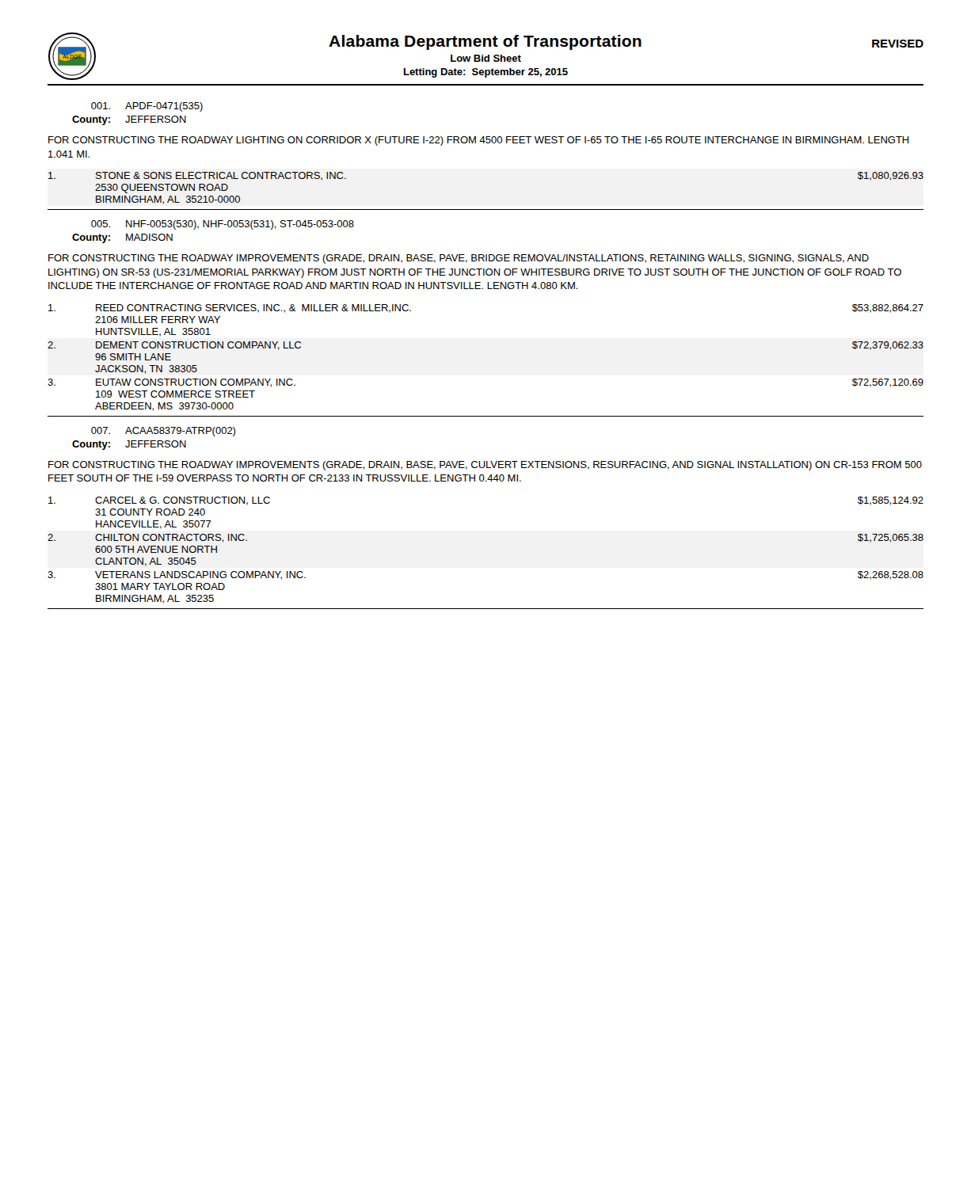ALDOT
REVISED
Alabama Department of Transportation
Low Bid Sheet
Letting Date: September 25, 2015
001. APDF-0471(535)
County: JEFFERSON
FOR CONSTRUCTING THE ROADWAY LIGHTING ON CORRIDOR X (FUTURE I-22) FROM 4500 FEET WEST OF I-65 TO THE I-65 ROUTE INTERCHANGE IN BIRMINGHAM. LENGTH 1.041 MI.
| 1. | STONE & SONS ELECTRICAL CONTRACTORS, INC. 2530 QUEENSTOWN ROAD BIRMINGHAM, AL 35210-0000 | $1,080,926.93 |
005. NHF-0053(530), NHF-0053(531), ST-045-053-008
County: MADISON
FOR CONSTRUCTING THE ROADWAY IMPROVEMENTS (GRADE, DRAIN, BASE, PAVE, BRIDGE REMOVAL/INSTALLATIONS, RETAINING WALLS, SIGNING, SIGNALS, AND LIGHTING) ON SR-53 (US-231/MEMORIAL PARKWAY) FROM JUST NORTH OF THE JUNCTION OF WHITESBURG DRIVE TO JUST SOUTH OF THE JUNCTION OF GOLF ROAD TO INCLUDE THE INTERCHANGE OF FRONTAGE ROAD AND MARTIN ROAD IN HUNTSVILLE. LENGTH 4.080 KM.
| 1. | REED CONTRACTING SERVICES, INC., & MILLER & MILLER,INC. 2106 MILLER FERRY WAY HUNTSVILLE, AL 35801 | $53,882,864.27 |
| 2. | DEMENT CONSTRUCTION COMPANY, LLC 96 SMITH LANE JACKSON, TN 38305 | $72,379,062.33 |
| 3. | EUTAW CONSTRUCTION COMPANY, INC. 109 WEST COMMERCE STREET ABERDEEN, MS 39730-0000 | $72,567,120.69 |
007. ACAA58379-ATRP(002)
County: JEFFERSON
FOR CONSTRUCTING THE ROADWAY IMPROVEMENTS (GRADE, DRAIN, BASE, PAVE, CULVERT EXTENSIONS, RESURFACING, AND SIGNAL INSTALLATION) ON CR-153 FROM 500 FEET SOUTH OF THE I-59 OVERPASS TO NORTH OF CR-2133 IN TRUSSVILLE. LENGTH 0.440 MI.
| 1. | CARCEL & G. CONSTRUCTION, LLC 31 COUNTY ROAD 240 HANCEVILLE, AL 35077 | $1,585,124.92 |
| 2. | CHILTON CONTRACTORS, INC. 600 5TH AVENUE NORTH CLANTON, AL 35045 | $1,725,065.38 |
| 3. | VETERANS LANDSCAPING COMPANY, INC. 3801 MARY TAYLOR ROAD BIRMINGHAM, AL 35235 | $2,268,528.08 |